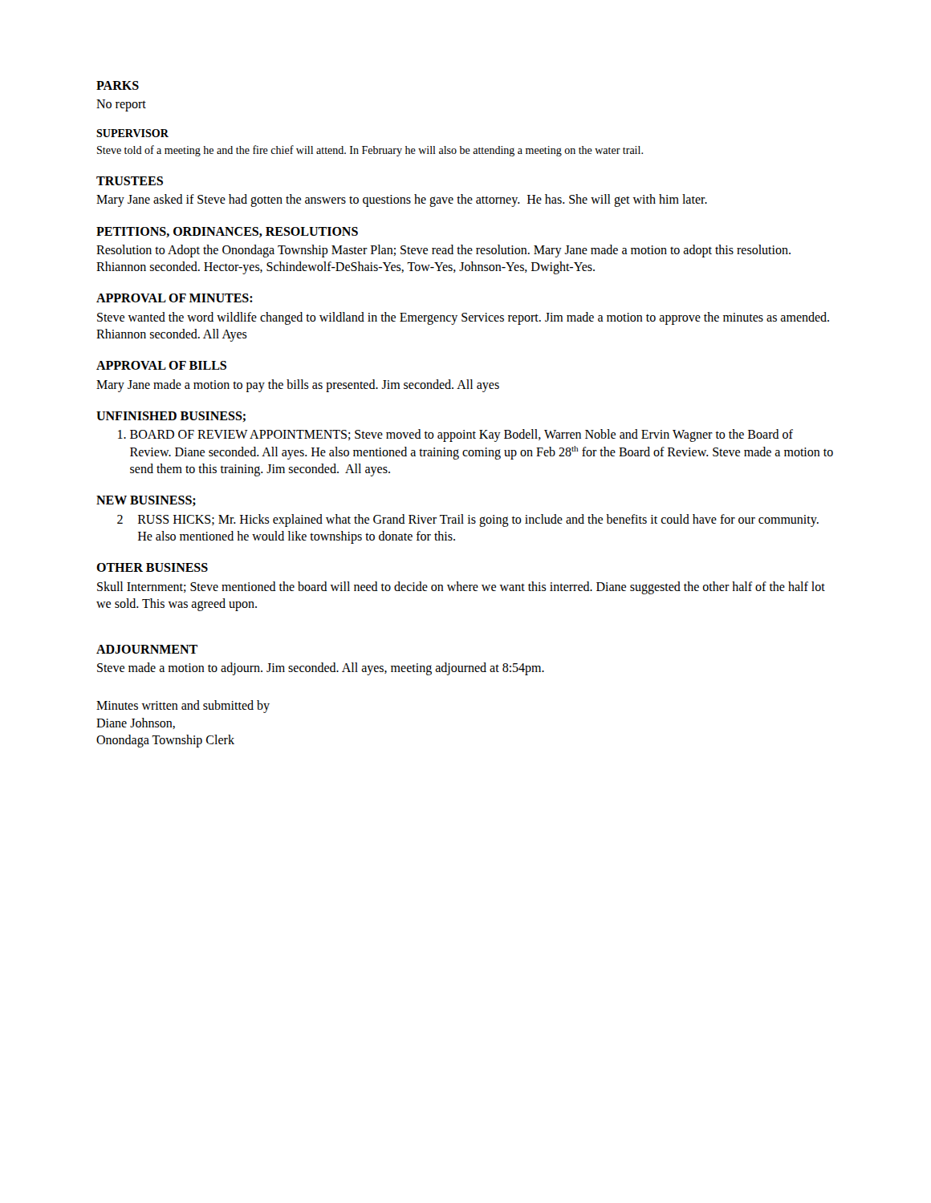Parks
No report
Supervisor
Steve told of a meeting he and the fire chief will attend. In February he will also be attending a meeting on the water trail.
Trustees
Mary Jane asked if Steve had gotten the answers to questions he gave the attorney. He has. She will get with him later.
Petitions, Ordinances, Resolutions
Resolution to Adopt the Onondaga Township Master Plan; Steve read the resolution. Mary Jane made a motion to adopt this resolution. Rhiannon seconded. Hector-yes, Schindewolf-DeShais-Yes, Tow-Yes, Johnson-Yes, Dwight-Yes.
Approval of Minutes:
Steve wanted the word wildlife changed to wildland in the Emergency Services report. Jim made a motion to approve the minutes as amended. Rhiannon seconded. All Ayes
Approval of Bills
Mary Jane made a motion to pay the bills as presented. Jim seconded. All ayes
Unfinished Business;
BOARD OF REVIEW APPOINTMENTS; Steve moved to appoint Kay Bodell, Warren Noble and Ervin Wagner to the Board of Review. Diane seconded. All ayes. He also mentioned a training coming up on Feb 28th for the Board of Review. Steve made a motion to send them to this training. Jim seconded. All ayes.
New Business;
2 RUSS HICKS; Mr. Hicks explained what the Grand River Trail is going to include and the benefits it could have for our community. He also mentioned he would like townships to donate for this.
Other Business
Skull Internment; Steve mentioned the board will need to decide on where we want this interred. Diane suggested the other half of the half lot we sold. This was agreed upon.
Adjournment
Steve made a motion to adjourn. Jim seconded. All ayes, meeting adjourned at 8:54pm.
Minutes written and submitted by
Diane Johnson,
Onondaga Township Clerk